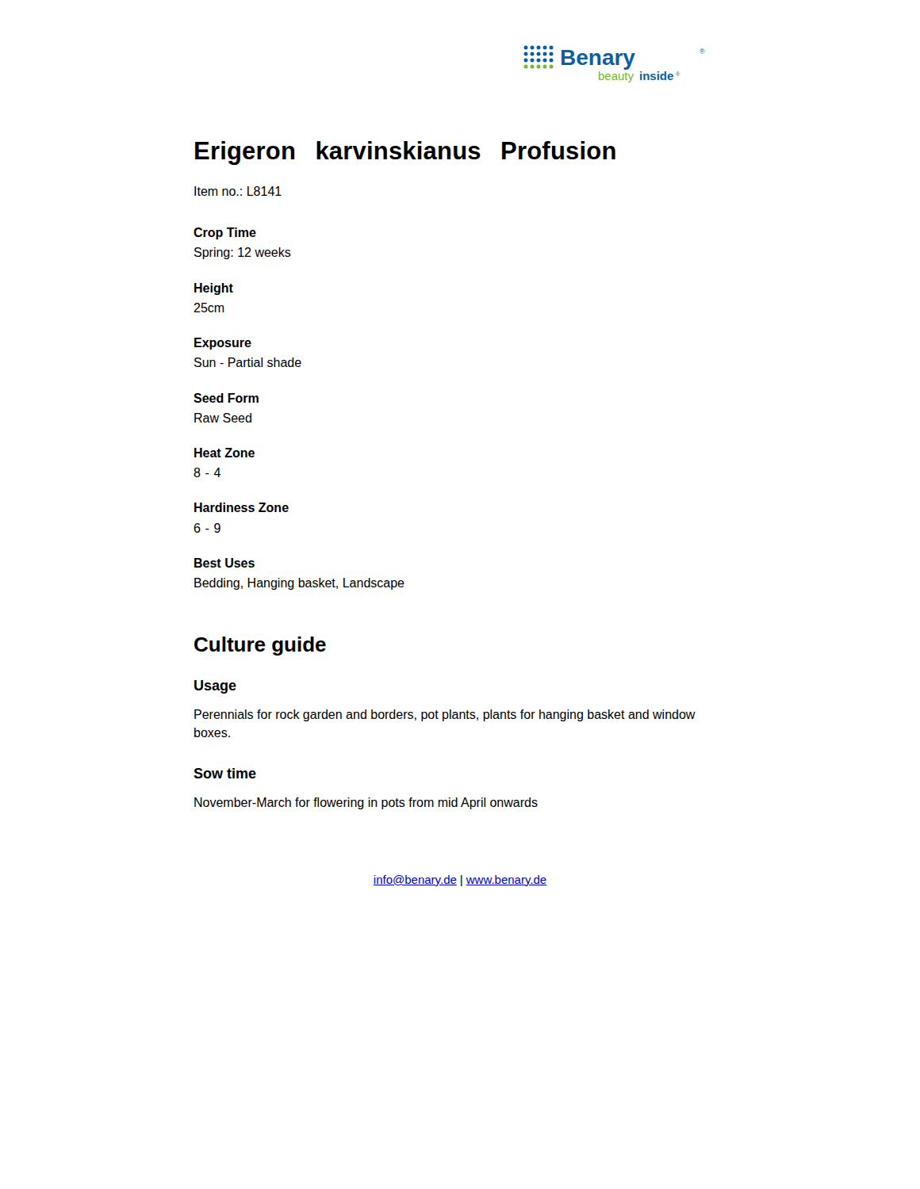Erigeron karvinskianus Profusion
Item no.: L8141
Crop Time
Spring: 12 weeks
Height
25cm
Exposure
Sun - Partial shade
Seed Form
Raw Seed
Heat Zone
8-4
Hardiness Zone
6-9
Best Uses
Bedding, Hanging basket, Landscape
Culture guide
Usage
Perennials for rock garden and borders, pot plants, plants for hanging basket and window boxes.
Sow time
November-March for flowering in pots from mid April onwards
info@benary.de|www.benary.de